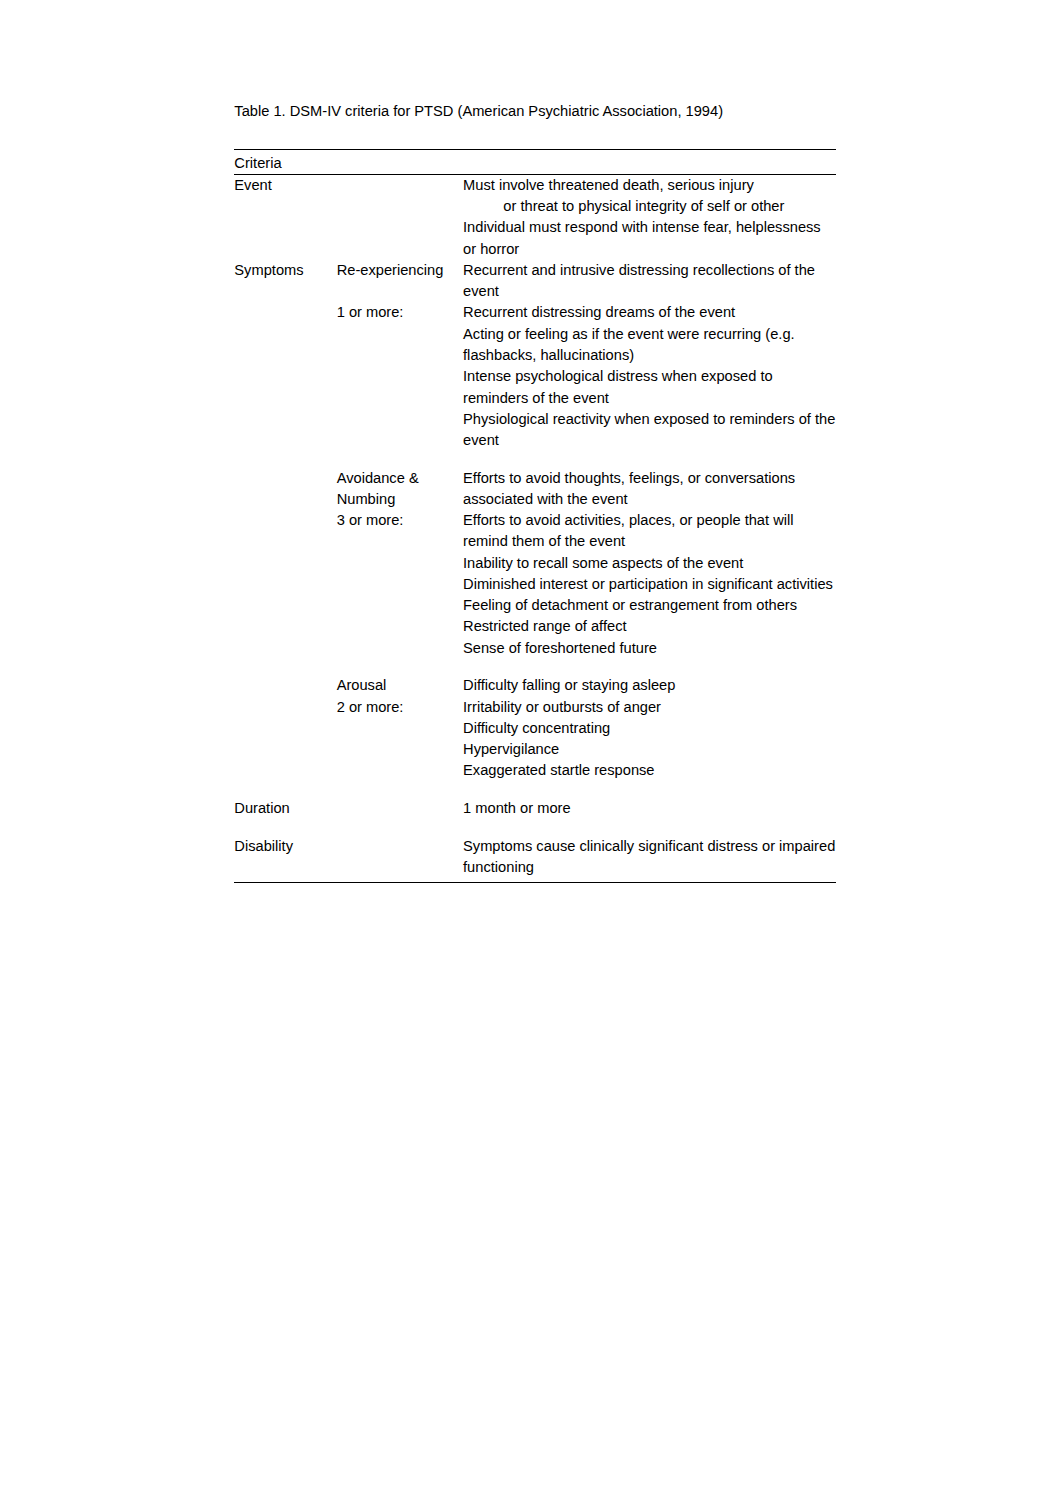Table 1. DSM-IV criteria for PTSD (American Psychiatric Association, 1994)
| Criteria | | |
| Event | | Must involve threatened death, serious injury |
| | | or threat to physical integrity of self or other |
| | | Individual must respond with intense fear, helplessness or horror |
| Symptoms | Re-experiencing | Recurrent and intrusive distressing recollections of the event |
| | 1 or more: | Recurrent distressing dreams of the event |
| | | Acting or feeling as if the event were recurring (e.g. flashbacks, hallucinations) |
| | | Intense psychological distress when exposed to reminders of the event |
| | | Physiological reactivity when exposed to reminders of the event |
| | Avoidance & Numbing | Efforts to avoid thoughts, feelings, or conversations associated with the event |
| | 3 or more: | Efforts to avoid activities, places, or people that will remind them of the event |
| | | Inability to recall some aspects of the event |
| | | Diminished interest or participation in significant activities |
| | | Feeling of detachment or estrangement from others |
| | | Restricted range of affect |
| | | Sense of foreshortened future |
| | Arousal | Difficulty falling or staying asleep |
| | 2 or more: | Irritability or outbursts of anger |
| | | Difficulty concentrating |
| | | Hypervigilance |
| | | Exaggerated startle response |
| Duration | | 1 month or more |
| Disability | | Symptoms cause clinically significant distress or impaired functioning |